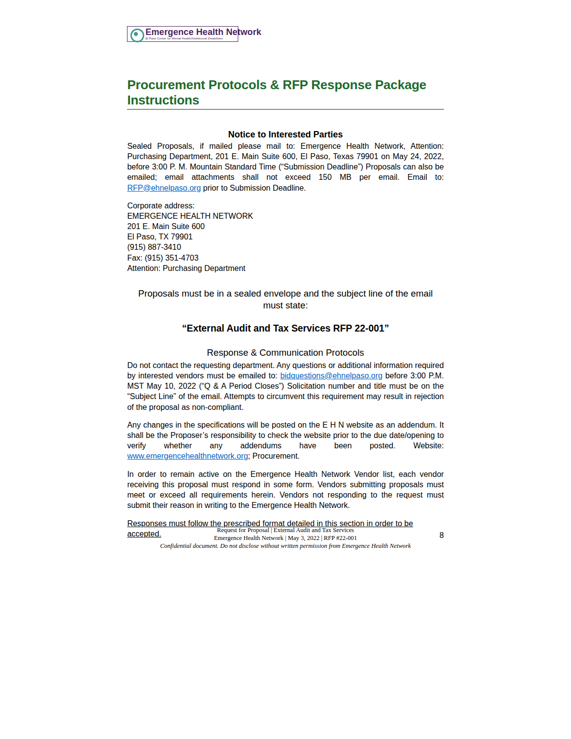Emergence Health Network
El Paso Center for Mental Health/Intellectual Disabilities
Procurement Protocols & RFP Response Package Instructions
Notice to Interested Parties
Sealed Proposals, if mailed please mail to: Emergence Health Network, Attention: Purchasing Department, 201 E. Main Suite 600, El Paso, Texas 79901 on May 24, 2022, before 3:00 P. M. Mountain Standard Time (“Submission Deadline”) Proposals can also be emailed; email attachments shall not exceed 150 MB per email. Email to: RFP@ehnelpaso.org prior to Submission Deadline.
Corporate address: EMERGENCE HEALTH NETWORK 201 E. Main Suite 600 El Paso, TX 79901 (915) 887-3410 Fax: (915) 351-4703 Attention: Purchasing Department
Proposals must be in a sealed envelope and the subject line of the email must state:
“External Audit and Tax Services RFP 22-001”
Response & Communication Protocols
Do not contact the requesting department. Any questions or additional information required by interested vendors must be emailed to: bidquestions@ehnelpaso.org before 3:00 P.M. MST May 10, 2022 (“Q & A Period Closes”) Solicitation number and title must be on the “Subject Line” of the email. Attempts to circumvent this requirement may result in rejection of the proposal as non-compliant.
Any changes in the specifications will be posted on the E H N website as an addendum. It shall be the Proposer’s responsibility to check the website prior to the due date/opening to verify whether any addendums have been posted. Website: www.emergencehealthnetwork.org; Procurement.
In order to remain active on the Emergence Health Network Vendor list, each vendor receiving this proposal must respond in some form. Vendors submitting proposals must meet or exceed all requirements herein. Vendors not responding to the request must submit their reason in writing to the Emergence Health Network.
Responses must follow the prescribed format detailed in this section in order to be accepted.
Request for Proposal | External Audit and Tax Services
Emergence Health Network | May 3, 2022 | RFP #22-001
Confidential document. Do not disclose without written permission from Emergence Health Network
8